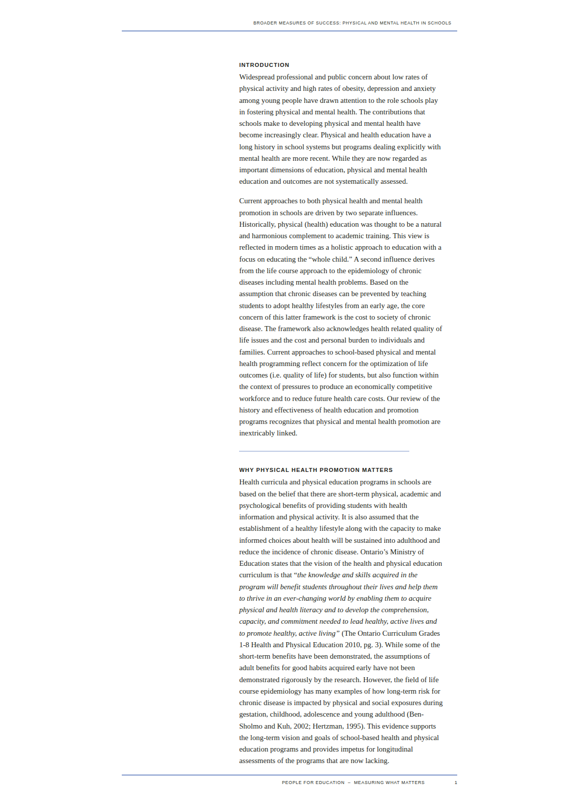Broader Measures of Success: Physical and Mental Health in Schools
Introduction
Widespread professional and public concern about low rates of physical activity and high rates of obesity, depression and anxiety among young people have drawn attention to the role schools play in fostering physical and mental health. The contributions that schools make to developing physical and mental health have become increasingly clear. Physical and health education have a long history in school systems but programs dealing explicitly with mental health are more recent. While they are now regarded as important dimensions of education, physical and mental health education and outcomes are not systematically assessed.
Current approaches to both physical health and mental health promotion in schools are driven by two separate influences. Historically, physical (health) education was thought to be a natural and harmonious complement to academic training. This view is reflected in modern times as a holistic approach to education with a focus on educating the “whole child.” A second influence derives from the life course approach to the epidemiology of chronic diseases including mental health problems. Based on the assumption that chronic diseases can be prevented by teaching students to adopt healthy lifestyles from an early age, the core concern of this latter framework is the cost to society of chronic disease. The framework also acknowledges health related quality of life issues and the cost and personal burden to individuals and families. Current approaches to school-based physical and mental health programming reflect concern for the optimization of life outcomes (i.e. quality of life) for students, but also function within the context of pressures to produce an economically competitive workforce and to reduce future health care costs. Our review of the history and effectiveness of health education and promotion programs recognizes that physical and mental health promotion are inextricably linked.
Why Physical Health Promotion Matters
Health curricula and physical education programs in schools are based on the belief that there are short-term physical, academic and psychological benefits of providing students with health information and physical activity. It is also assumed that the establishment of a healthy lifestyle along with the capacity to make informed choices about health will be sustained into adulthood and reduce the incidence of chronic disease. Ontario’s Ministry of Education states that the vision of the health and physical education curriculum is that “the knowledge and skills acquired in the program will benefit students throughout their lives and help them to thrive in an ever-changing world by enabling them to acquire physical and health literacy and to develop the comprehension, capacity, and commitment needed to lead healthy, active lives and to promote healthy, active living” (The Ontario Curriculum Grades 1-8 Health and Physical Education 2010, pg. 3). While some of the short-term benefits have been demonstrated, the assumptions of adult benefits for good habits acquired early have not been demonstrated rigorously by the research. However, the field of life course epidemiology has many examples of how long-term risk for chronic disease is impacted by physical and social exposures during gestation, childhood, adolescence and young adulthood (Ben-Sholmo and Kuh, 2002; Hertzman, 1995). This evidence supports the long-term vision and goals of school-based health and physical education programs and provides impetus for longitudinal assessments of the programs that are now lacking.
People for Education – Measuring What Matters 1